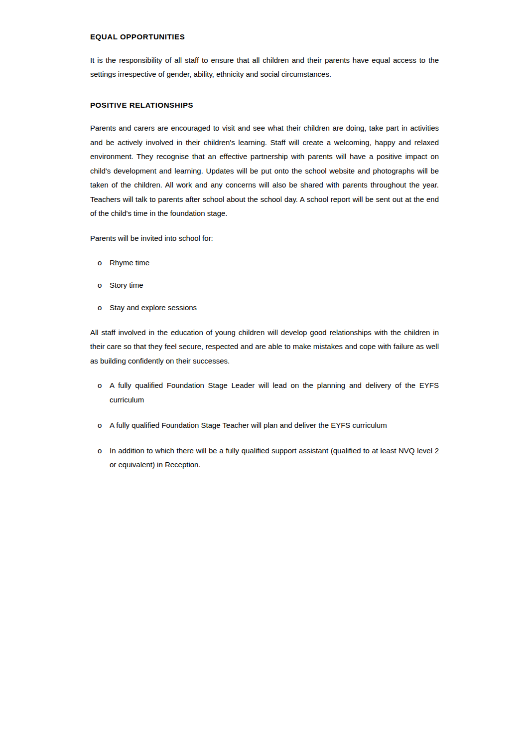EQUAL OPPORTUNITIES
It is the responsibility of all staff to ensure that all children and their parents have equal access to the settings irrespective of gender, ability, ethnicity and social circumstances.
POSITIVE RELATIONSHIPS
Parents and carers are encouraged to visit and see what their children are doing, take part in activities and be actively involved in their children's learning. Staff will create a welcoming, happy and relaxed environment. They recognise that an effective partnership with parents will have a positive impact on child's development and learning. Updates will be put onto the school website and photographs will be taken of the children. All work and any concerns will also be shared with parents throughout the year. Teachers will talk to parents after school about the school day. A school report will be sent out at the end of the child's time in the foundation stage.
Parents will be invited into school for:
Rhyme time
Story time
Stay and explore sessions
All staff involved in the education of young children will develop good relationships with the children in their care so that they feel secure, respected and are able to make mistakes and cope with failure as well as building confidently on their successes.
A fully qualified Foundation Stage Leader will lead on the planning and delivery of the EYFS curriculum
A fully qualified Foundation Stage Teacher will plan and deliver the EYFS curriculum
In addition to which there will be a fully qualified support assistant (qualified to at least NVQ level 2 or equivalent) in Reception.